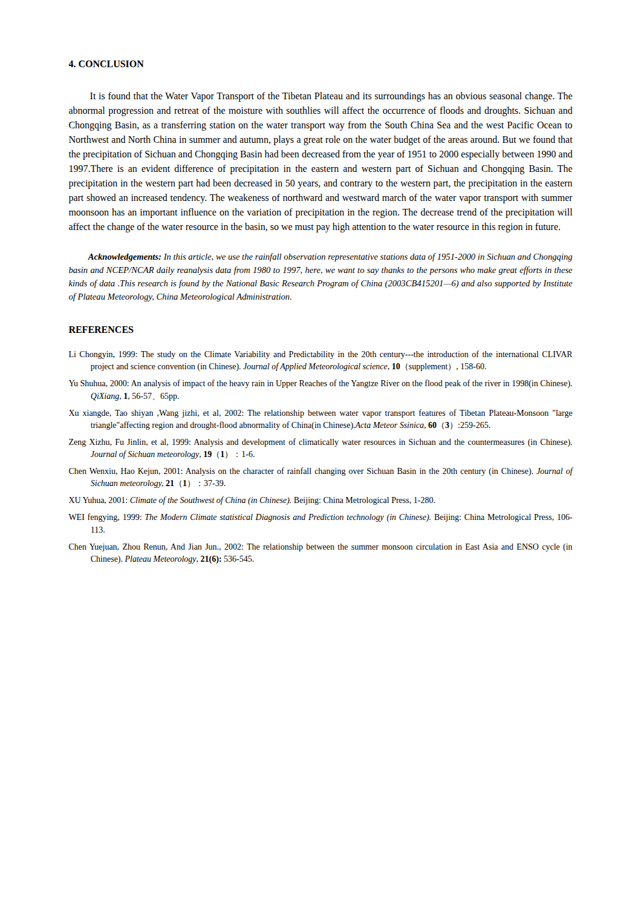4. CONCLUSION
It is found that the Water Vapor Transport of the Tibetan Plateau and its surroundings has an obvious seasonal change. The abnormal progression and retreat of the moisture with southlies will affect the occurrence of floods and droughts. Sichuan and Chongqing Basin, as a transferring station on the water transport way from the South China Sea and the west Pacific Ocean to Northwest and North China in summer and autumn, plays a great role on the water budget of the areas around. But we found that the precipitation of Sichuan and Chongqing Basin had been decreased from the year of 1951 to 2000 especially between 1990 and 1997.There is an evident difference of precipitation in the eastern and western part of Sichuan and Chongqing Basin. The precipitation in the western part had been decreased in 50 years, and contrary to the western part, the precipitation in the eastern part showed an increased tendency. The weakeness of northward and westward march of the water vapor transport with summer moonsoon has an important influence on the variation of precipitation in the region. The decrease trend of the precipitation will affect the change of the water resource in the basin, so we must pay high attention to the water resource in this region in future.
Acknowledgements: In this article, we use the rainfall observation representative stations data of 1951-2000 in Sichuan and Chongqing basin and NCEP/NCAR daily reanalysis data from 1980 to 1997, here, we want to say thanks to the persons who make great efforts in these kinds of data .This research is found by the National Basic Research Program of China (2003CB415201—6) and also supported by Institute of Plateau Meteorology, China Meteorological Administration.
REFERENCES
Li Chongyin, 1999: The study on the Climate Variability and Predictability in the 20th century---the introduction of the international CLIVAR project and science convention (in Chinese). Journal of Applied Meteorological science, 10（supplement）, 158-60.
Yu Shuhua, 2000: An analysis of impact of the heavy rain in Upper Reaches of the Yangtze River on the flood peak of the river in 1998(in Chinese). QiXiang, 1, 56-57、65pp.
Xu xiangde, Tao shiyan ,Wang jizhi, et al, 2002: The relationship between water vapor transport features of Tibetan Plateau-Monsoon "large triangle"affecting region and drought-flood abnormality of China(in Chinese).Acta Meteor Ssinica, 60（3）:259-265.
Zeng Xizhu, Fu Jinlin, et al, 1999: Analysis and development of climatically water resources in Sichuan and the countermeasures (in Chinese).　Journal of Sichuan meteorology, 19（1）：1-6.
Chen Wenxiu, Hao Kejun, 2001: Analysis on the character of rainfall changing over Sichuan Basin in the 20th century (in Chinese). Journal of Sichuan meteorology, 21（1）：37-39.
XU Yuhua, 2001: Climate of the Southwest of China (in Chinese). Beijing: China Metrological Press, 1-280.
WEI fengying, 1999: The Modern Climate statistical Diagnosis and Prediction technology (in Chinese). Beijing: China Metrological Press, 106-113.
Chen Yuejuan, Zhou Renun, And Jian Jun., 2002: The relationship between the summer monsoon circulation in East Asia and ENSO cycle (in Chinese). Plateau Meteorology, 21(6): 536-545.